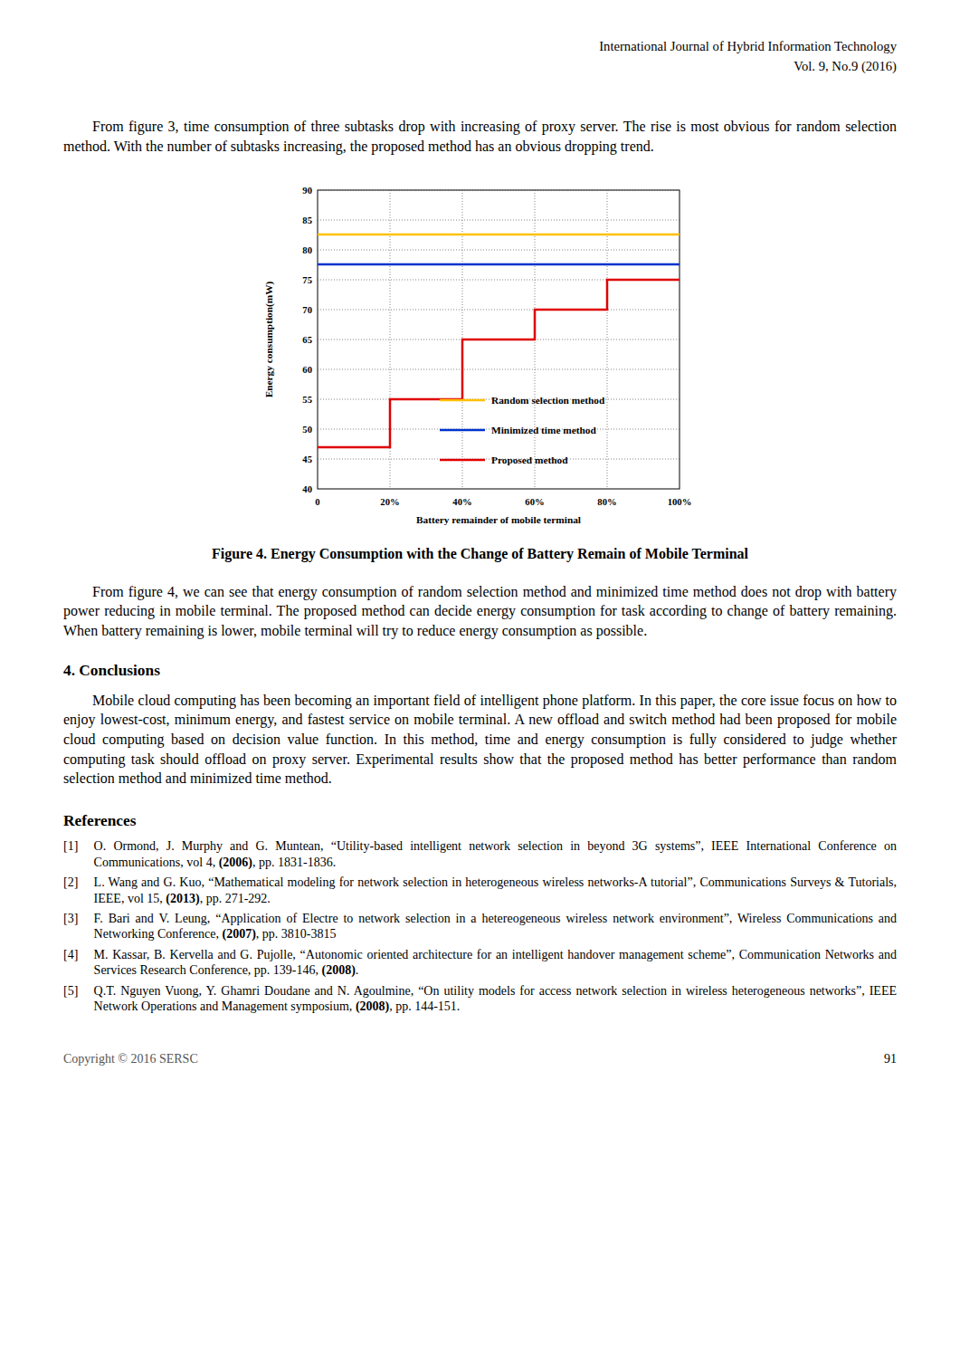International Journal of Hybrid Information Technology
Vol. 9, No.9 (2016)
From figure 3, time consumption of three subtasks drop with increasing of proxy server. The rise is most obvious for random selection method. With the number of subtasks increasing, the proposed method has an obvious dropping trend.
90 85 80 75 70 65 60 55 50 45 40 0 20% 40% 60% 80% 100% Battery remainder of mobile terminal Energy consumption(mW) Random selection method Minimized time method Proposed method
Figure 4. Energy Consumption with the Change of Battery Remain of Mobile Terminal
From figure 4, we can see that energy consumption of random selection method and minimized time method does not drop with battery power reducing in mobile terminal. The proposed method can decide energy consumption for task according to change of battery remaining. When battery remaining is lower, mobile terminal will try to reduce energy consumption as possible.
4. Conclusions
Mobile cloud computing has been becoming an important field of intelligent phone platform. In this paper, the core issue focus on how to enjoy lowest-cost, minimum energy, and fastest service on mobile terminal. A new offload and switch method had been proposed for mobile cloud computing based on decision value function. In this method, time and energy consumption is fully considered to judge whether computing task should offload on proxy server. Experimental results show that the proposed method has better performance than random selection method and minimized time method.
References
O. Ormond, J. Murphy and G. Muntean, “Utility-based intelligent network selection in beyond 3G systems”, IEEE International Conference on Communications, vol 4, (2006), pp. 1831-1836.
L. Wang and G. Kuo, “Mathematical modeling for network selection in heterogeneous wireless networks-A tutorial”, Communications Surveys & Tutorials, IEEE, vol 15, (2013), pp. 271-292.
F. Bari and V. Leung, “Application of Electre to network selection in a hetereogeneous wireless network environment”, Wireless Communications and Networking Conference, (2007), pp. 3810-3815
M. Kassar, B. Kervella and G. Pujolle, “Autonomic oriented architecture for an intelligent handover management scheme”, Communication Networks and Services Research Conference, pp. 139-146, (2008).
Q.T. Nguyen Vuong, Y. Ghamri Doudane and N. Agoulmine, “On utility models for access network selection in wireless heterogeneous networks”, IEEE Network Operations and Management symposium, (2008), pp. 144-151.
Copyright © 2016 SERSC
91